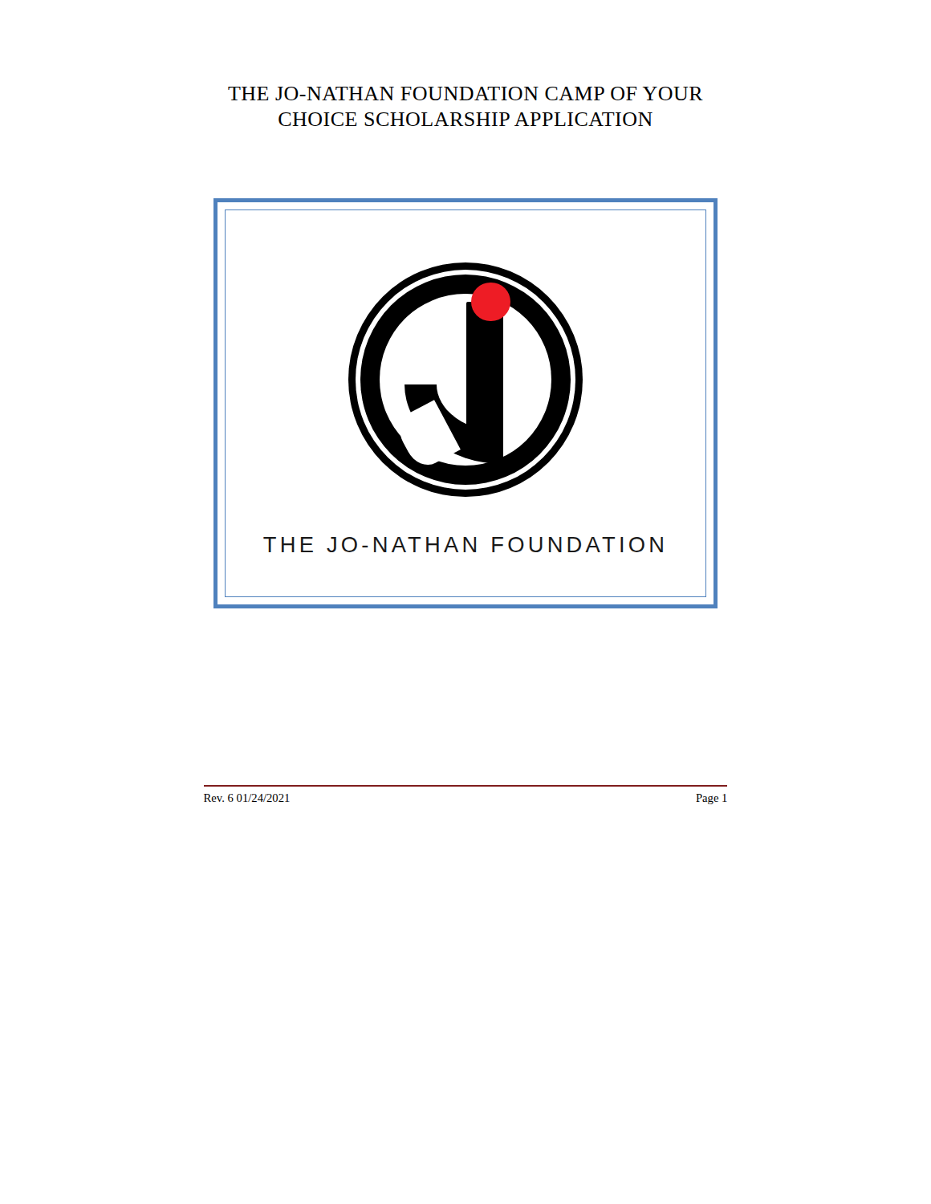The Jo-Nathan Foundation Camp of Your Choice Scholarship Application
THE JO-NATHAN FOUNDATION
Rev. 6 01/24/2021 Page 1